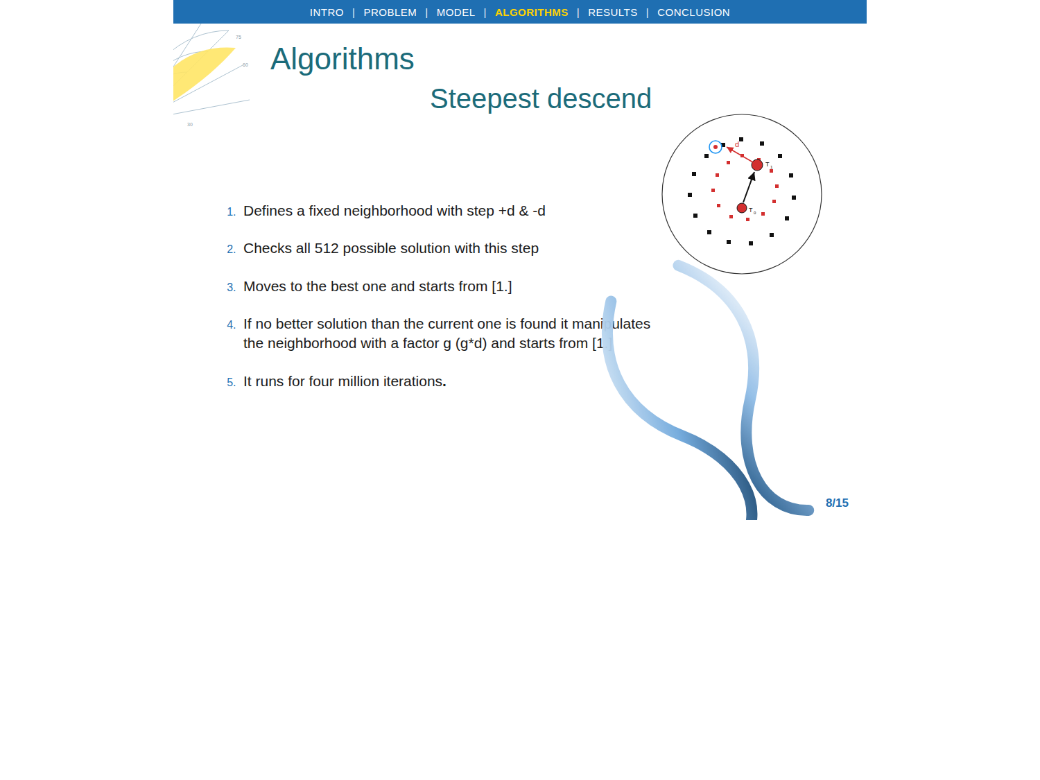INTRO| PROBLEM| MODEL| ALGORITHMS| RESULTS| CONCLUSION
75 60 45 15 30
Algorithms
Steepest descend
T 0 T 1 d
Defines a fixed neighborhood with step +d & -d
Checks all 512 possible solution with this step
Moves to the best one and starts from [1.]
If no better solution than the current one is found it manipulates the neighborhood with a factor g (g*d) and starts from [1.]
It runs for four million iterations.
8/15